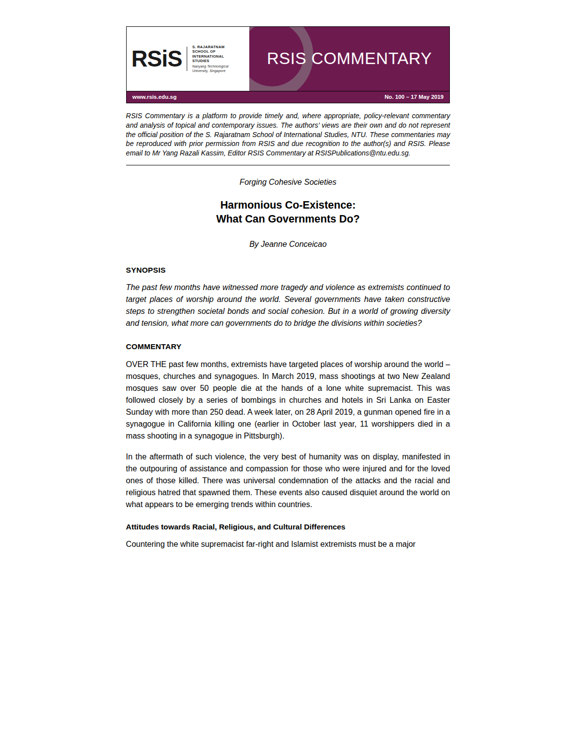RSi S
S. Rajaratnam
School of
International
Studies
Nanyang Technological University, Singapore
RSIS COMMENTARY
www.rsis.edu.sg No. 100 – 17 May 2019
RSIS Commentary is a platform to provide timely and, where appropriate, policy-relevant commentary and analysis of topical and contemporary issues. The authors’ views are their own and do not represent the official position of the S. Rajaratnam School of International Studies, NTU. These commentaries may be reproduced with prior permission from RSIS and due recognition to the author(s) and RSIS. Please email to Mr Yang Razali Kassim, Editor RSIS Commentary at RSISPublications@ntu.edu.sg.
Forging Cohesive Societies
Harmonious Co-Existence:
What Can Governments Do?
By Jeanne Conceicao
SYNOPSIS
The past few months have witnessed more tragedy and violence as extremists continued to target places of worship around the world. Several governments have taken constructive steps to strengthen societal bonds and social cohesion. But in a world of growing diversity and tension, what more can governments do to bridge the divisions within societies?
COMMENTARY
OVER THE past few months, extremists have targeted places of worship around the world – mosques, churches and synagogues. In March 2019, mass shootings at two New Zealand mosques saw over 50 people die at the hands of a lone white supremacist. This was followed closely by a series of bombings in churches and hotels in Sri Lanka on Easter Sunday with more than 250 dead. A week later, on 28 April 2019, a gunman opened fire in a synagogue in California killing one (earlier in October last year, 11 worshippers died in a mass shooting in a synagogue in Pittsburgh).
In the aftermath of such violence, the very best of humanity was on display, manifested in the outpouring of assistance and compassion for those who were injured and for the loved ones of those killed. There was universal condemnation of the attacks and the racial and religious hatred that spawned them. These events also caused disquiet around the world on what appears to be emerging trends within countries.
Attitudes towards Racial, Religious, and Cultural Differences
Countering the white supremacist far-right and Islamist extremists must be a major